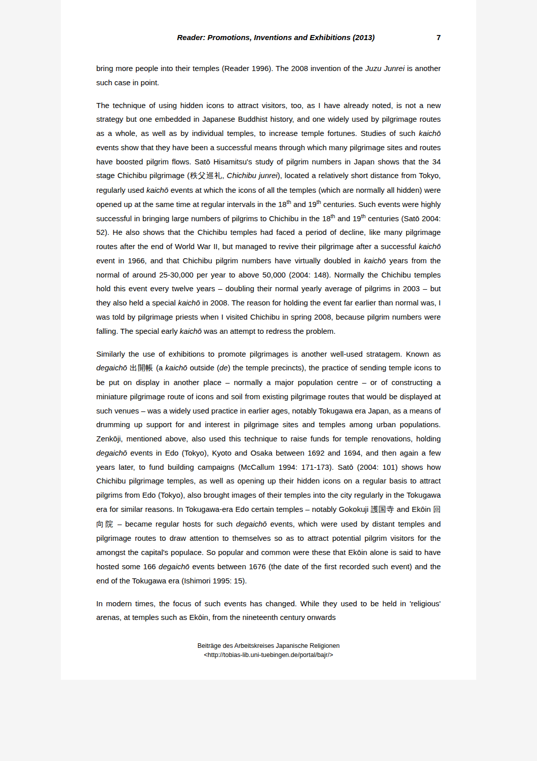Reader: Promotions, Inventions and Exhibitions (2013) 7
bring more people into their temples (Reader 1996). The 2008 invention of the Juzu Junrei is another such case in point.
The technique of using hidden icons to attract visitors, too, as I have already noted, is not a new strategy but one embedded in Japanese Buddhist history, and one widely used by pilgrimage routes as a whole, as well as by individual temples, to increase temple fortunes. Studies of such kaichō events show that they have been a successful means through which many pilgrimage sites and routes have boosted pilgrim flows. Satō Hisamitsu's study of pilgrim numbers in Japan shows that the 34 stage Chichibu pilgrimage (秩父巡礼, Chichibu junrei), located a relatively short distance from Tokyo, regularly used kaichō events at which the icons of all the temples (which are normally all hidden) were opened up at the same time at regular intervals in the 18th and 19th centuries. Such events were highly successful in bringing large numbers of pilgrims to Chichibu in the 18th and 19th centuries (Satō 2004: 52). He also shows that the Chichibu temples had faced a period of decline, like many pilgrimage routes after the end of World War II, but managed to revive their pilgrimage after a successful kaichō event in 1966, and that Chichibu pilgrim numbers have virtually doubled in kaichō years from the normal of around 25-30,000 per year to above 50,000 (2004: 148). Normally the Chichibu temples hold this event every twelve years – doubling their normal yearly average of pilgrims in 2003 – but they also held a special kaichō in 2008. The reason for holding the event far earlier than normal was, I was told by pilgrimage priests when I visited Chichibu in spring 2008, because pilgrim numbers were falling. The special early kaichō was an attempt to redress the problem.
Similarly the use of exhibitions to promote pilgrimages is another well-used stratagem. Known as degaichō 出開帳 (a kaichō outside (de) the temple precincts), the practice of sending temple icons to be put on display in another place – normally a major population centre – or of constructing a miniature pilgrimage route of icons and soil from existing pilgrimage routes that would be displayed at such venues – was a widely used practice in earlier ages, notably Tokugawa era Japan, as a means of drumming up support for and interest in pilgrimage sites and temples among urban populations. Zenkōji, mentioned above, also used this technique to raise funds for temple renovations, holding degaichō events in Edo (Tokyo), Kyoto and Osaka between 1692 and 1694, and then again a few years later, to fund building campaigns (McCallum 1994: 171-173). Satō (2004: 101) shows how Chichibu pilgrimage temples, as well as opening up their hidden icons on a regular basis to attract pilgrims from Edo (Tokyo), also brought images of their temples into the city regularly in the Tokugawa era for similar reasons. In Tokugawa-era Edo certain temples – notably Gokokuji 護国寺 and Ekōin 回向院 – became regular hosts for such degaichō events, which were used by distant temples and pilgrimage routes to draw attention to themselves so as to attract potential pilgrim visitors for the amongst the capital's populace. So popular and common were these that Ekōin alone is said to have hosted some 166 degaichō events between 1676 (the date of the first recorded such event) and the end of the Tokugawa era (Ishimori 1995: 15).
In modern times, the focus of such events has changed. While they used to be held in 'religious' arenas, at temples such as Ekōin, from the nineteenth century onwards
Beiträge des Arbeitskreises Japanische Religionen
<http://tobias-lib.uni-tuebingen.de/portal/bajr/>